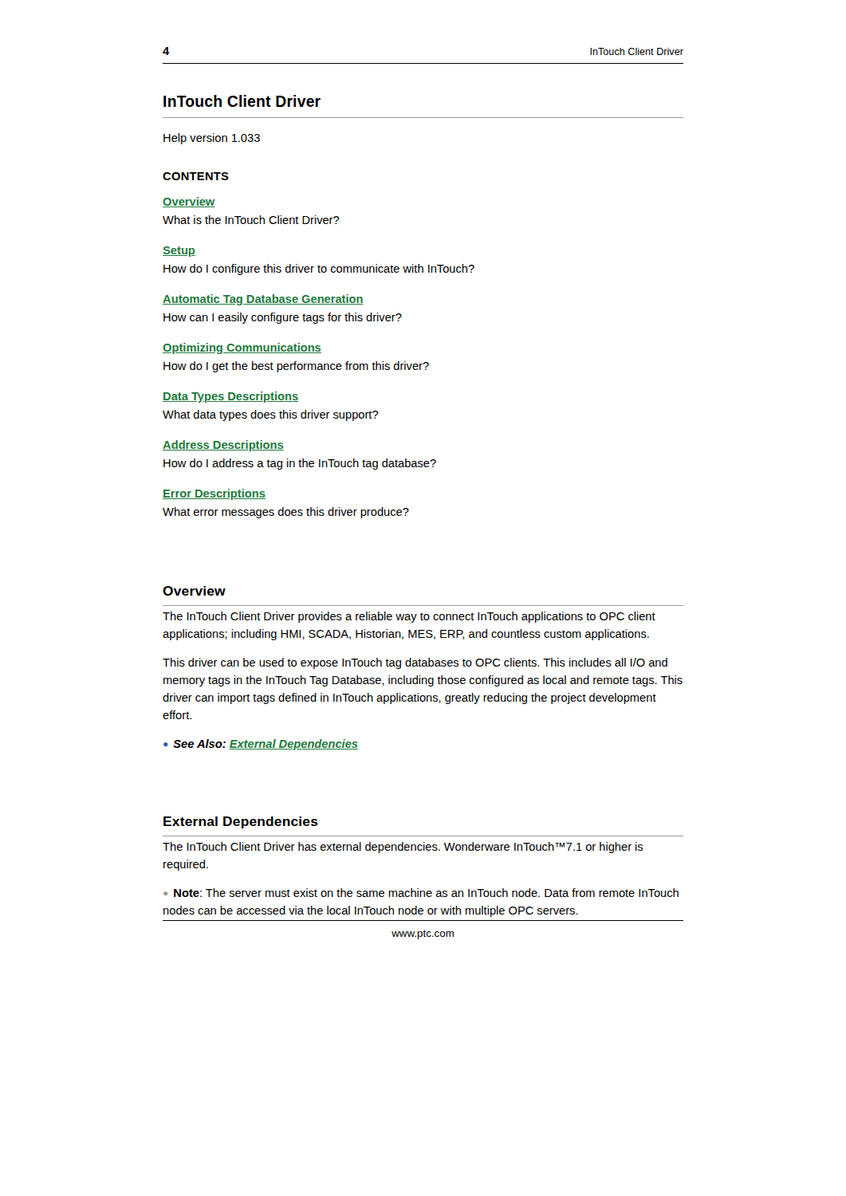4 InTouch Client Driver
InTouch Client Driver
Help version 1.033
CONTENTS
Overview What is the InTouch Client Driver?
Setup How do I configure this driver to communicate with InTouch?
Automatic Tag Database Generation How can I easily configure tags for this driver?
Optimizing Communications How do I get the best performance from this driver?
Data Types Descriptions What data types does this driver support?
Address Descriptions How do I address a tag in the InTouch tag database?
Error Descriptions What error messages does this driver produce?
Overview
The InTouch Client Driver provides a reliable way to connect InTouch applications to OPC client applications; including HMI, SCADA, Historian, MES, ERP, and countless custom applications.
This driver can be used to expose InTouch tag databases to OPC clients. This includes all I/O and memory tags in the InTouch Tag Database, including those configured as local and remote tags. This driver can import tags defined in InTouch applications, greatly reducing the project development effort.
See Also: External Dependencies
External Dependencies
The InTouch Client Driver has external dependencies. Wonderware InTouch™7.1 or higher is required.
Note: The server must exist on the same machine as an InTouch node. Data from remote InTouch nodes can be accessed via the local InTouch node or with multiple OPC servers.
www.ptc.com